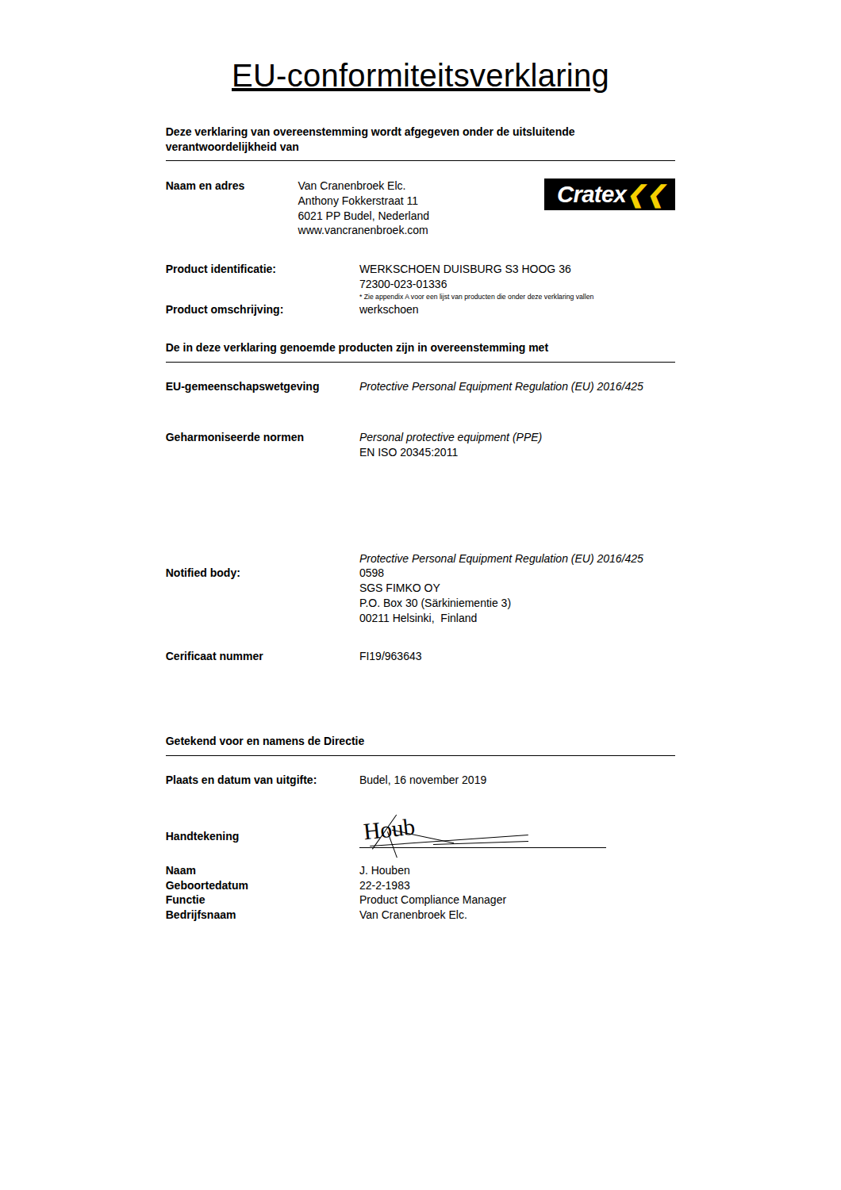EU-conformiteitsverklaring
Deze verklaring van overeenstemming wordt afgegeven onder de uitsluitende verantwoordelijkheid van
| Naam en adres | Van Cranenbroek Elc. Anthony Fokkerstraat 11 6021 PP Budel, Nederland www.vancranenbroek.com | Cratex ❮❮ |
| Product identificatie: | WERKSCHOEN DUISBURG S3 HOOG 36 72300-023-01336 * Zie appendix A voor een lijst van producten die onder deze verklaring vallen |
| Product omschrijving: | werkschoen |
De in deze verklaring genoemde producten zijn in overeenstemming met
| EU-gemeenschapswetgeving | Protective Personal Equipment Regulation (EU) 2016/425 |
| Geharmoniseerde normen | Personal protective equipment (PPE) EN ISO 20345:2011 |
| Notified body: | Protective Personal Equipment Regulation (EU) 2016/425 0598 SGS FIMKO OY P.O. Box 30 (Särkiniementie 3) 00211 Helsinki, Finland |
| Cerificaat nummer | FI19/963643 |
Getekend voor en namens de Directie
| Plaats en datum van uitgifte: | Budel, 16 november 2019 |
| Handtekening | Houb |
| Naam | J. Houben |
| Geboortedatum | 22-2-1983 |
| Functie | Product Compliance Manager |
| Bedrijfsnaam | Van Cranenbroek Elc. |